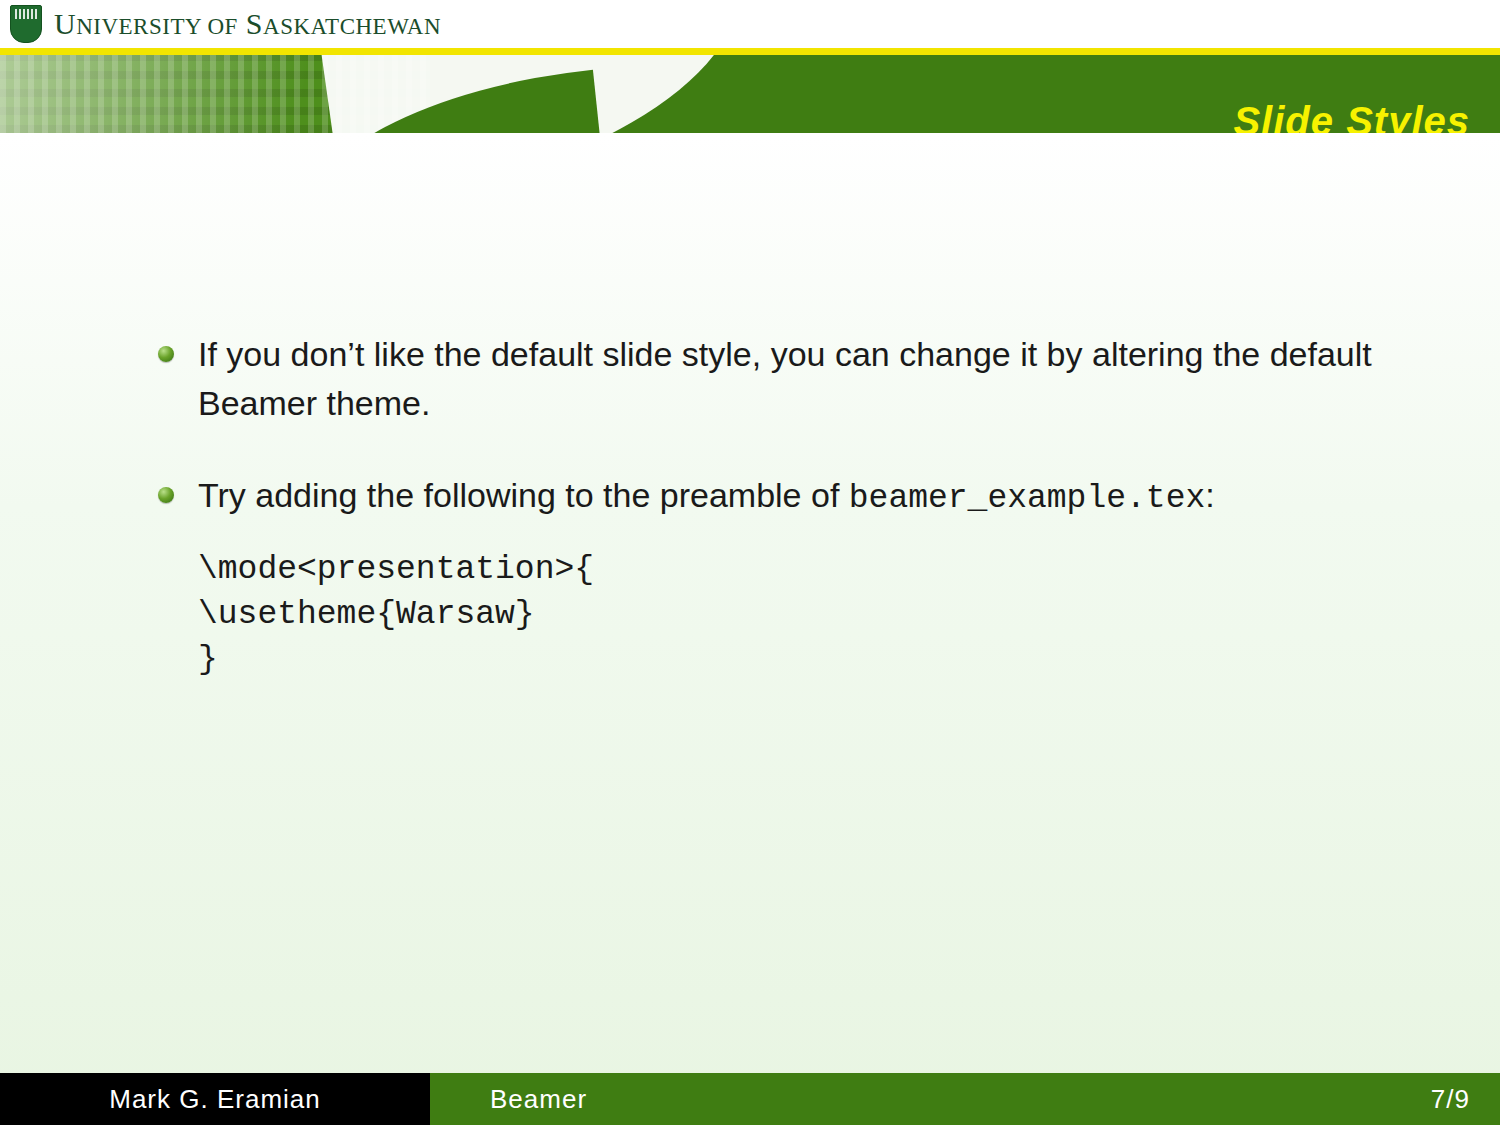UNIVERSITY OF SASKATCHEWAN
Slide Styles
If you don’t like the default slide style, you can change it by altering the default Beamer theme.
Try adding the following to the preamble of beamer_example.tex:
\mode<presentation>{
\usetheme{Warsaw}
}
Mark G. Eramian
Beamer
7/9